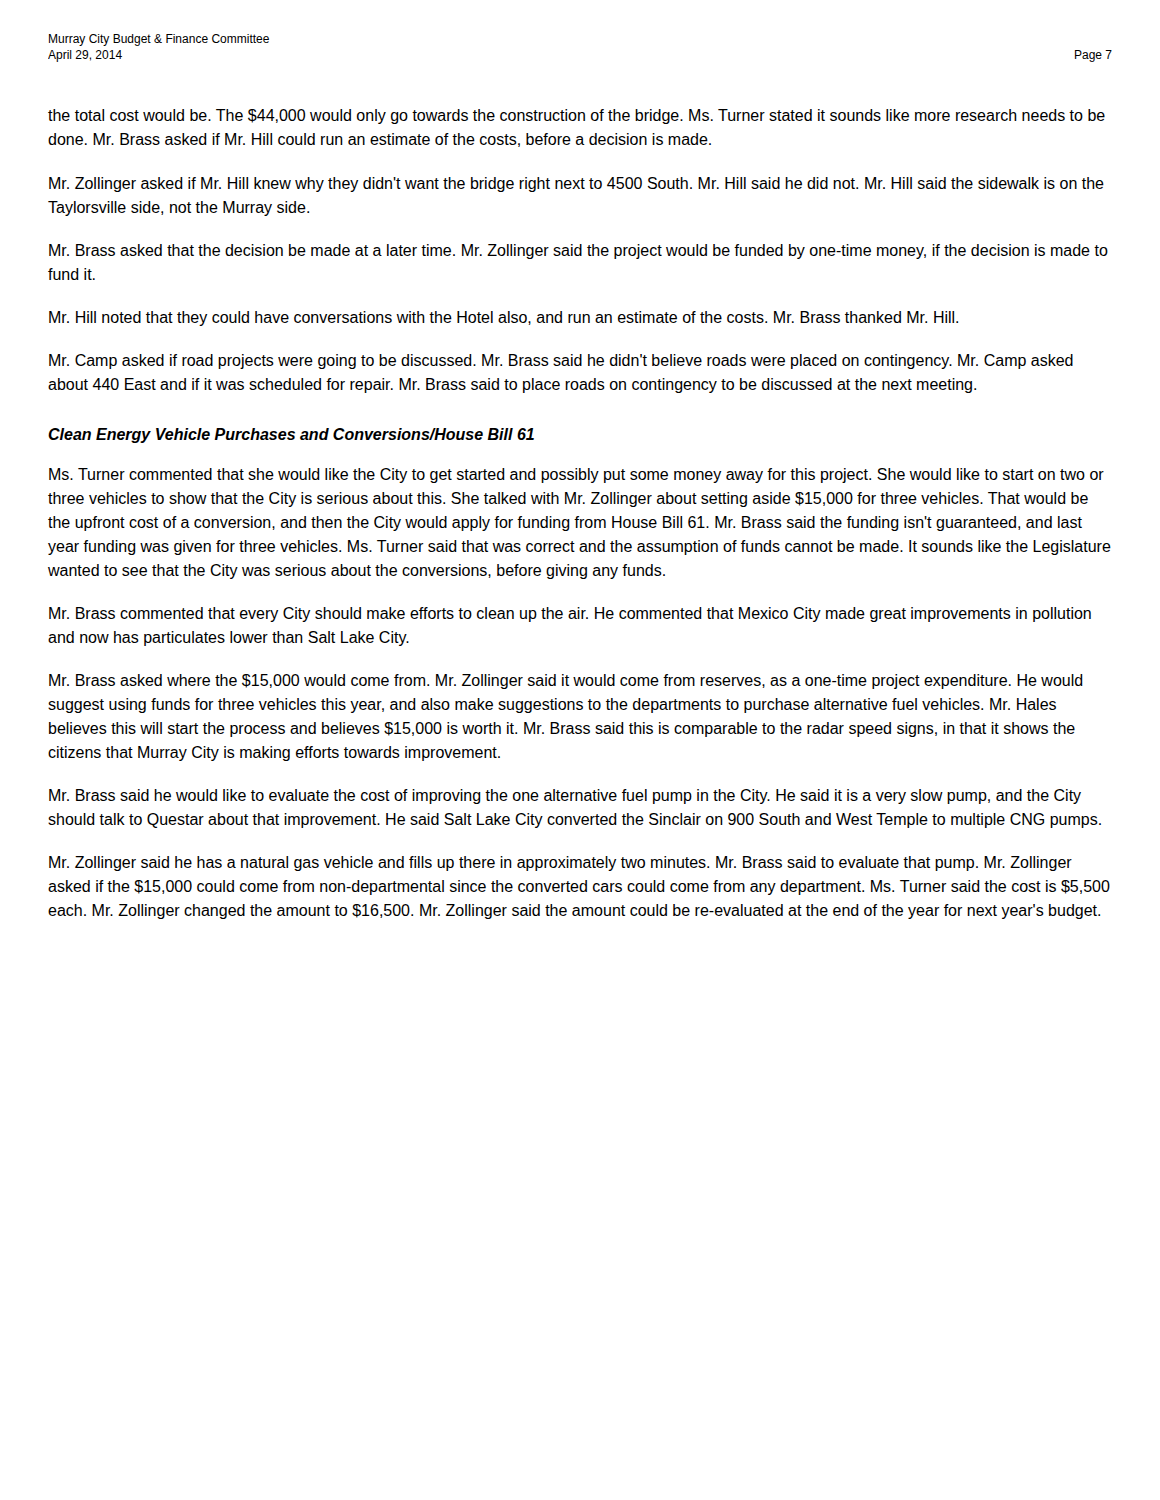Murray City Budget & Finance Committee
April 29, 2014
Page 7
the total cost would be. The $44,000 would only go towards the construction of the bridge. Ms. Turner stated it sounds like more research needs to be done. Mr. Brass asked if Mr. Hill could run an estimate of the costs, before a decision is made.
Mr. Zollinger asked if Mr. Hill knew why they didn't want the bridge right next to 4500 South. Mr. Hill said he did not. Mr. Hill said the sidewalk is on the Taylorsville side, not the Murray side.
Mr. Brass asked that the decision be made at a later time. Mr. Zollinger said the project would be funded by one-time money, if the decision is made to fund it.
Mr. Hill noted that they could have conversations with the Hotel also, and run an estimate of the costs. Mr. Brass thanked Mr. Hill.
Mr. Camp asked if road projects were going to be discussed. Mr. Brass said he didn't believe roads were placed on contingency. Mr. Camp asked about 440 East and if it was scheduled for repair. Mr. Brass said to place roads on contingency to be discussed at the next meeting.
Clean Energy Vehicle Purchases and Conversions/House Bill 61
Ms. Turner commented that she would like the City to get started and possibly put some money away for this project. She would like to start on two or three vehicles to show that the City is serious about this. She talked with Mr. Zollinger about setting aside $15,000 for three vehicles. That would be the upfront cost of a conversion, and then the City would apply for funding from House Bill 61. Mr. Brass said the funding isn't guaranteed, and last year funding was given for three vehicles. Ms. Turner said that was correct and the assumption of funds cannot be made. It sounds like the Legislature wanted to see that the City was serious about the conversions, before giving any funds.
Mr. Brass commented that every City should make efforts to clean up the air. He commented that Mexico City made great improvements in pollution and now has particulates lower than Salt Lake City.
Mr. Brass asked where the $15,000 would come from. Mr. Zollinger said it would come from reserves, as a one-time project expenditure. He would suggest using funds for three vehicles this year, and also make suggestions to the departments to purchase alternative fuel vehicles. Mr. Hales believes this will start the process and believes $15,000 is worth it. Mr. Brass said this is comparable to the radar speed signs, in that it shows the citizens that Murray City is making efforts towards improvement.
Mr. Brass said he would like to evaluate the cost of improving the one alternative fuel pump in the City. He said it is a very slow pump, and the City should talk to Questar about that improvement. He said Salt Lake City converted the Sinclair on 900 South and West Temple to multiple CNG pumps.
Mr. Zollinger said he has a natural gas vehicle and fills up there in approximately two minutes. Mr. Brass said to evaluate that pump. Mr. Zollinger asked if the $15,000 could come from non-departmental since the converted cars could come from any department. Ms. Turner said the cost is $5,500 each. Mr. Zollinger changed the amount to $16,500. Mr. Zollinger said the amount could be re-evaluated at the end of the year for next year's budget.